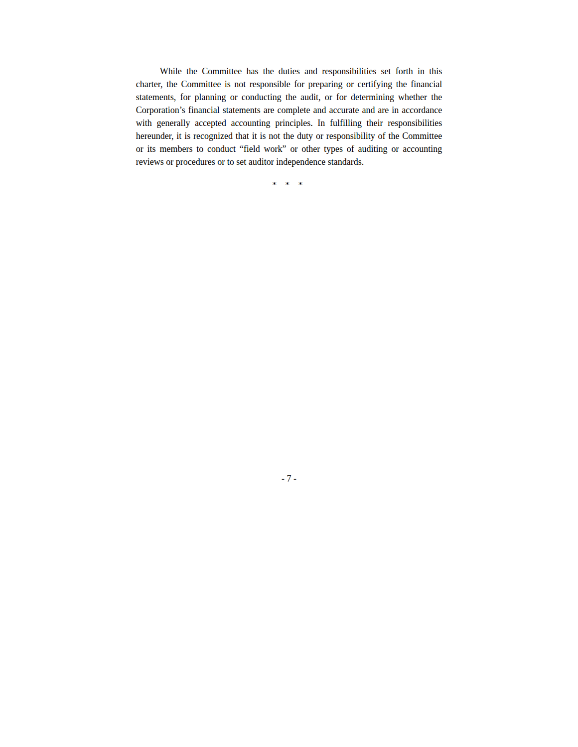While the Committee has the duties and responsibilities set forth in this charter, the Committee is not responsible for preparing or certifying the financial statements, for planning or conducting the audit, or for determining whether the Corporation’s financial statements are complete and accurate and are in accordance with generally accepted accounting principles. In fulfilling their responsibilities hereunder, it is recognized that it is not the duty or responsibility of the Committee or its members to conduct “field work” or other types of auditing or accounting reviews or procedures or to set auditor independence standards.
* * *
- 7 -